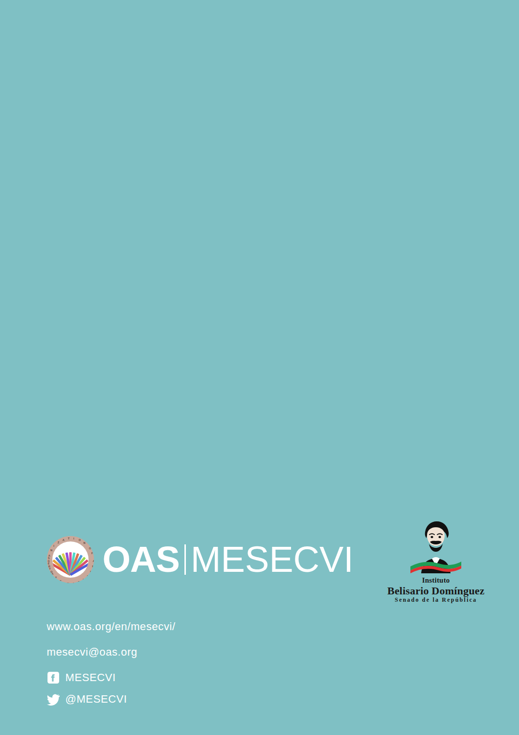O R G A N I Z A T I O N O F A M E R I C A N S T A T E S
OAS MESECVI
Instituto
Belisario Domínguez
Senado de la República
www.oas.org/en/mesecvi/
mesecvi@oas.org
MESECVI
@MESECVI